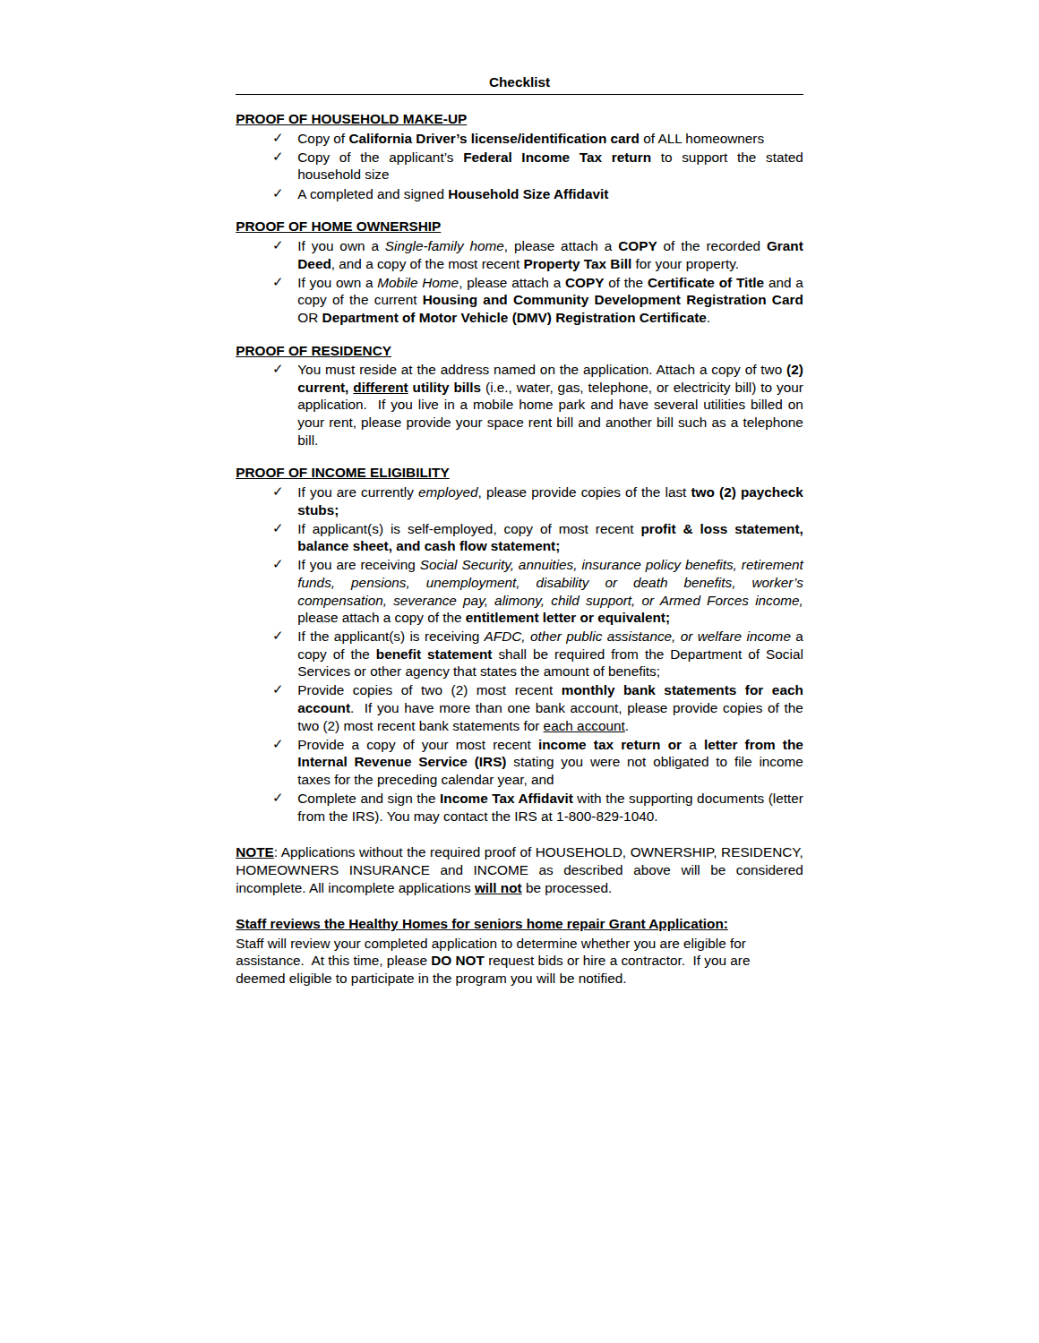Checklist
PROOF OF HOUSEHOLD MAKE-UP
Copy of California Driver’s license/identification card of ALL homeowners
Copy of the applicant’s Federal Income Tax return to support the stated household size
A completed and signed Household Size Affidavit
PROOF OF HOME OWNERSHIP
If you own a Single-family home, please attach a COPY of the recorded Grant Deed, and a copy of the most recent Property Tax Bill for your property.
If you own a Mobile Home, please attach a COPY of the Certificate of Title and a copy of the current Housing and Community Development Registration Card OR Department of Motor Vehicle (DMV) Registration Certificate.
PROOF OF RESIDENCY
You must reside at the address named on the application. Attach a copy of two (2) current, different utility bills (i.e., water, gas, telephone, or electricity bill) to your application. If you live in a mobile home park and have several utilities billed on your rent, please provide your space rent bill and another bill such as a telephone bill.
PROOF OF INCOME ELIGIBILITY
If you are currently employed, please provide copies of the last two (2) paycheck stubs;
If applicant(s) is self-employed, copy of most recent profit & loss statement, balance sheet, and cash flow statement;
If you are receiving Social Security, annuities, insurance policy benefits, retirement funds, pensions, unemployment, disability or death benefits, worker’s compensation, severance pay, alimony, child support, or Armed Forces income, please attach a copy of the entitlement letter or equivalent;
If the applicant(s) is receiving AFDC, other public assistance, or welfare income a copy of the benefit statement shall be required from the Department of Social Services or other agency that states the amount of benefits;
Provide copies of two (2) most recent monthly bank statements for each account. If you have more than one bank account, please provide copies of the two (2) most recent bank statements for each account.
Provide a copy of your most recent income tax return or a letter from the Internal Revenue Service (IRS) stating you were not obligated to file income taxes for the preceding calendar year, and
Complete and sign the Income Tax Affidavit with the supporting documents (letter from the IRS). You may contact the IRS at 1-800-829-1040.
NOTE: Applications without the required proof of HOUSEHOLD, OWNERSHIP, RESIDENCY, HOMEOWNERS INSURANCE and INCOME as described above will be considered incomplete. All incomplete applications will not be processed.
Staff reviews the Healthy Homes for seniors home repair Grant Application:
Staff will review your completed application to determine whether you are eligible for assistance. At this time, please DO NOT request bids or hire a contractor. If you are deemed eligible to participate in the program you will be notified.